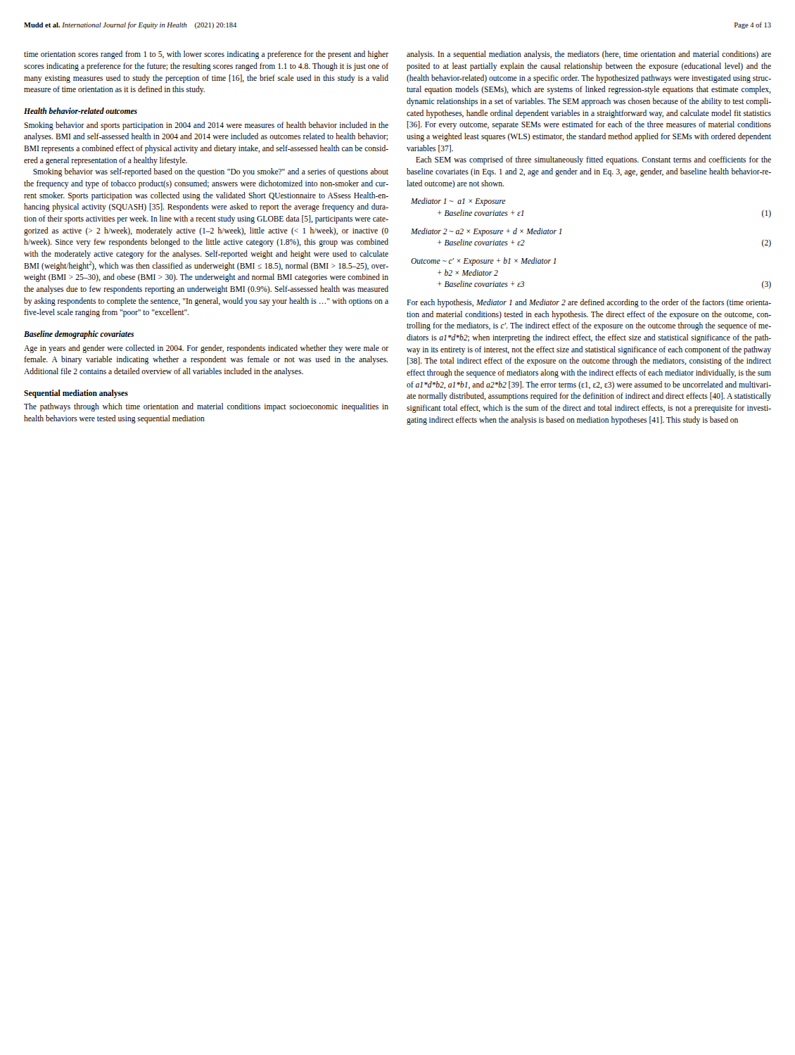Mudd et al. International Journal for Equity in Health (2021) 20:184
Page 4 of 13
time orientation scores ranged from 1 to 5, with lower scores indicating a preference for the present and higher scores indicating a preference for the future; the resulting scores ranged from 1.1 to 4.8. Though it is just one of many existing measures used to study the perception of time [16], the brief scale used in this study is a valid measure of time orientation as it is defined in this study.
Health behavior-related outcomes
Smoking behavior and sports participation in 2004 and 2014 were measures of health behavior included in the analyses. BMI and self-assessed health in 2004 and 2014 were included as outcomes related to health behavior; BMI represents a combined effect of physical activity and dietary intake, and self-assessed health can be considered a general representation of a healthy lifestyle.
Smoking behavior was self-reported based on the question "Do you smoke?" and a series of questions about the frequency and type of tobacco product(s) consumed; answers were dichotomized into non-smoker and current smoker. Sports participation was collected using the validated Short QUestionnaire to ASsess Health-enhancing physical activity (SQUASH) [35]. Respondents were asked to report the average frequency and duration of their sports activities per week. In line with a recent study using GLOBE data [5], participants were categorized as active (> 2 h/week), moderately active (1–2 h/week), little active (< 1 h/week), or inactive (0 h/week). Since very few respondents belonged to the little active category (1.8%), this group was combined with the moderately active category for the analyses. Self-reported weight and height were used to calculate BMI (weight/height2), which was then classified as underweight (BMI ≤ 18.5), normal (BMI > 18.5–25), overweight (BMI > 25–30), and obese (BMI > 30). The underweight and normal BMI categories were combined in the analyses due to few respondents reporting an underweight BMI (0.9%). Self-assessed health was measured by asking respondents to complete the sentence, "In general, would you say your health is …" with options on a five-level scale ranging from "poor" to "excellent".
Baseline demographic covariates
Age in years and gender were collected in 2004. For gender, respondents indicated whether they were male or female. A binary variable indicating whether a respondent was female or not was used in the analyses. Additional file 2 contains a detailed overview of all variables included in the analyses.
Sequential mediation analyses
The pathways through which time orientation and material conditions impact socioeconomic inequalities in health behaviors were tested using sequential mediation
analysis. In a sequential mediation analysis, the mediators (here, time orientation and material conditions) are posited to at least partially explain the causal relationship between the exposure (educational level) and the (health behavior-related) outcome in a specific order. The hypothesized pathways were investigated using structural equation models (SEMs), which are systems of linked regression-style equations that estimate complex, dynamic relationships in a set of variables. The SEM approach was chosen because of the ability to test complicated hypotheses, handle ordinal dependent variables in a straightforward way, and calculate model fit statistics [36]. For every outcome, separate SEMs were estimated for each of the three measures of material conditions using a weighted least squares (WLS) estimator, the standard method applied for SEMs with ordered dependent variables [37].
Each SEM was comprised of three simultaneously fitted equations. Constant terms and coefficients for the baseline covariates (in Eqs. 1 and 2, age and gender and in Eq. 3, age, gender, and baseline health behavior-related outcome) are not shown.
Mediator 1 ~ a1 × Exposure + Baseline covariates + ε1
(1)
Mediator 2 ~ a2 × Exposure + d × Mediator 1 + Baseline covariates + ε2
(2)
Outcome ~ c′ × Exposure + b1 × Mediator 1 + b2 × Mediator 2 + Baseline covariates + ε3
(3)
For each hypothesis, Mediator 1 and Mediator 2 are defined according to the order of the factors (time orientation and material conditions) tested in each hypothesis. The direct effect of the exposure on the outcome, controlling for the mediators, is c′. The indirect effect of the exposure on the outcome through the sequence of mediators is a1*d*b2; when interpreting the indirect effect, the effect size and statistical significance of the pathway in its entirety is of interest, not the effect size and statistical significance of each component of the pathway [38]. The total indirect effect of the exposure on the outcome through the mediators, consisting of the indirect effect through the sequence of mediators along with the indirect effects of each mediator individually, is the sum of a1*d*b2, a1*b1, and a2*b2 [39]. The error terms (ε1, ε2, ε3) were assumed to be uncorrelated and multivariate normally distributed, assumptions required for the definition of indirect and direct effects [40]. A statistically significant total effect, which is the sum of the direct and total indirect effects, is not a prerequisite for investigating indirect effects when the analysis is based on mediation hypotheses [41]. This study is based on